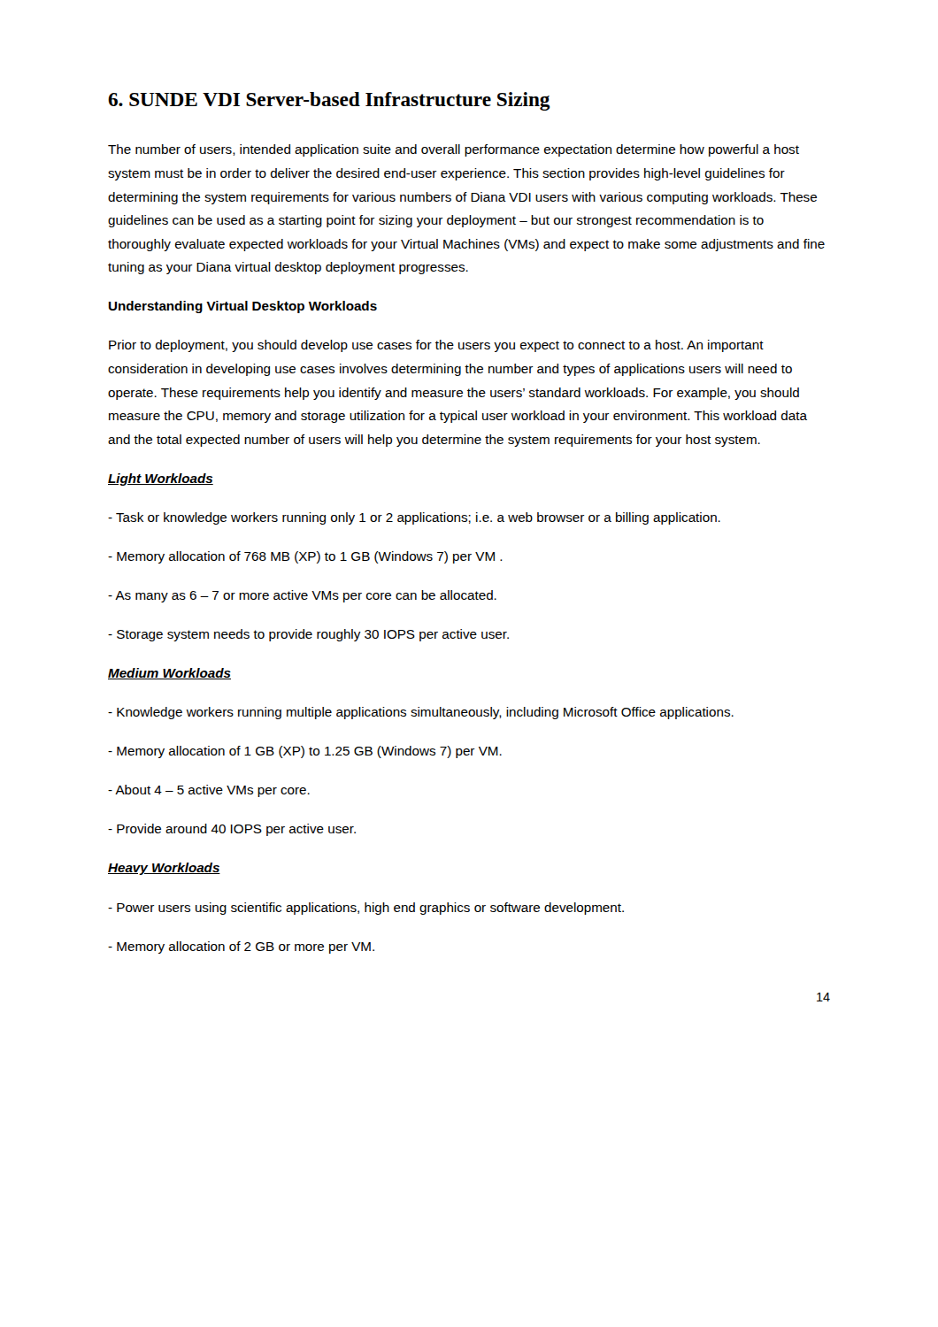6. SUNDE VDI Server-based Infrastructure Sizing
The number of users, intended application suite and overall performance expectation determine how powerful a host system must be in order to deliver the desired end-user experience. This section provides high-level guidelines for determining the system requirements for various numbers of Diana VDI users with various computing workloads. These guidelines can be used as a starting point for sizing your deployment – but our strongest recommendation is to thoroughly evaluate expected workloads for your Virtual Machines (VMs) and expect to make some adjustments and fine tuning as your Diana virtual desktop deployment progresses.
Understanding Virtual Desktop Workloads
Prior to deployment, you should develop use cases for the users you expect to connect to a host. An important consideration in developing use cases involves determining the number and types of applications users will need to operate. These requirements help you identify and measure the users’ standard workloads. For example, you should measure the CPU, memory and storage utilization for a typical user workload in your environment. This workload data and the total expected number of users will help you determine the system requirements for your host system.
Light Workloads
- Task or knowledge workers running only 1 or 2 applications; i.e. a web browser or a billing application.
- Memory allocation of 768 MB (XP) to 1 GB (Windows 7) per VM .
- As many as 6 – 7 or more active VMs per core can be allocated.
- Storage system needs to provide roughly 30 IOPS per active user.
Medium Workloads
- Knowledge workers running multiple applications simultaneously, including Microsoft Office applications.
- Memory allocation of 1 GB (XP) to 1.25 GB (Windows 7) per VM.
- About 4 – 5 active VMs per core.
- Provide around 40 IOPS per active user.
Heavy Workloads
- Power users using scientific applications, high end graphics or software development.
- Memory allocation of 2 GB or more per VM.
14